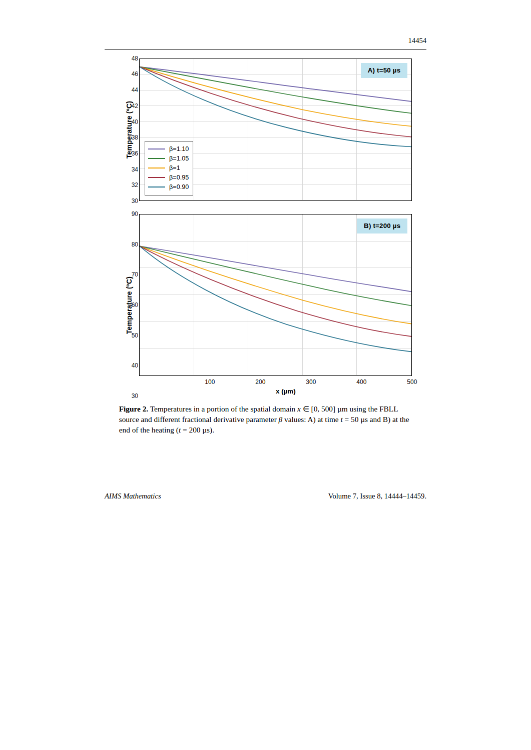14454
Temperature (ºC)
48 46 44 42 40 38 36 34 32 30
A) t=50 µs
β=1.10
β=1.05
β=1
β=0.95
β=0.90
Temperature (ºC)
90 80 70 60 50 40 30
B) t=200 µs
100 200 300 400 500
x (µm)
Figure 2. Temperatures in a portion of the spatial domain x ∈ [0, 500] µm using the FBLL source and different fractional derivative parameter β values: A) at time t = 50 µs and B) at the end of the heating (t = 200 µs).
AIMS Mathematics
Volume 7, Issue 8, 14444–14459.